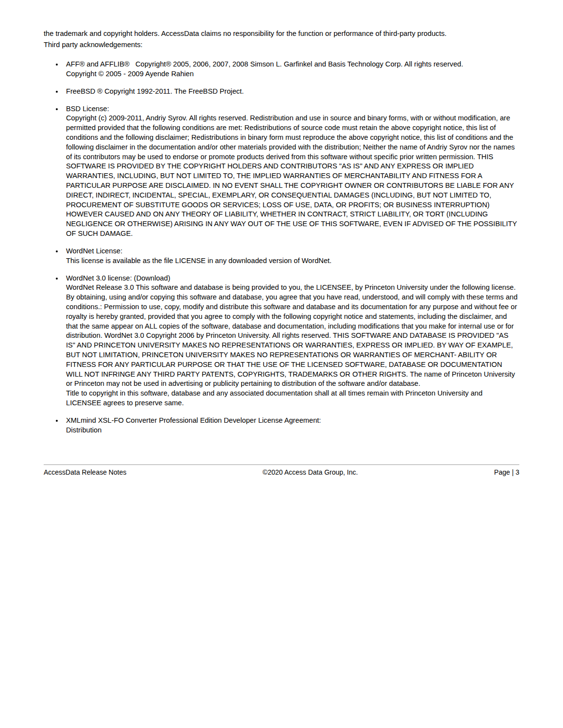the trademark and copyright holders. AccessData claims no responsibility for the function or performance of third-party products.
Third party acknowledgements:
AFF® and AFFLIB® Copyright® 2005, 2006, 2007, 2008 Simson L. Garfinkel and Basis Technology Corp. All rights reserved.
Copyright © 2005 - 2009 Ayende Rahien
FreeBSD ® Copyright 1992-2011. The FreeBSD Project.
BSD License:
Copyright (c) 2009-2011, Andriy Syrov. All rights reserved. Redistribution and use in source and binary forms, with or without modification, are permitted provided that the following conditions are met: Redistributions of source code must retain the above copyright notice, this list of conditions and the following disclaimer; Redistributions in binary form must reproduce the above copyright notice, this list of conditions and the following disclaimer in the documentation and/or other materials provided with the distribution; Neither the name of Andriy Syrov nor the names of its contributors may be used to endorse or promote products derived from this software without specific prior written permission. THIS SOFTWARE IS PROVIDED BY THE COPYRIGHT HOLDERS AND CONTRIBUTORS "AS IS" AND ANY EXPRESS OR IMPLIED WARRANTIES, INCLUDING, BUT NOT LIMITED TO, THE IMPLIED WARRANTIES OF MERCHANTABILITY AND FITNESS FOR A PARTICULAR PURPOSE ARE DISCLAIMED. IN NO EVENT SHALL THE COPYRIGHT OWNER OR CONTRIBUTORS BE LIABLE FOR ANY DIRECT, INDIRECT, INCIDENTAL, SPECIAL, EXEMPLARY, OR CONSEQUENTIAL DAMAGES (INCLUDING, BUT NOT LIMITED TO, PROCUREMENT OF SUBSTITUTE GOODS OR SERVICES; LOSS OF USE, DATA, OR PROFITS; OR BUSINESS INTERRUPTION) HOWEVER CAUSED AND ON ANY THEORY OF LIABILITY, WHETHER IN CONTRACT, STRICT LIABILITY, OR TORT (INCLUDING NEGLIGENCE OR OTHERWISE) ARISING IN ANY WAY OUT OF THE USE OF THIS SOFTWARE, EVEN IF ADVISED OF THE POSSIBILITY OF SUCH DAMAGE.
WordNet License:
This license is available as the file LICENSE in any downloaded version of WordNet.
WordNet 3.0 license: (Download)
WordNet Release 3.0 This software and database is being provided to you, the LICENSEE, by Princeton University under the following license. By obtaining, using and/or copying this software and database, you agree that you have read, understood, and will comply with these terms and conditions.: Permission to use, copy, modify and distribute this software and database and its documentation for any purpose and without fee or royalty is hereby granted, provided that you agree to comply with the following copyright notice and statements, including the disclaimer, and that the same appear on ALL copies of the software, database and documentation, including modifications that you make for internal use or for distribution. WordNet 3.0 Copyright 2006 by Princeton University. All rights reserved. THIS SOFTWARE AND DATABASE IS PROVIDED "AS IS" AND PRINCETON UNIVERSITY MAKES NO REPRESENTATIONS OR WARRANTIES, EXPRESS OR IMPLIED. BY WAY OF EXAMPLE, BUT NOT LIMITATION, PRINCETON UNIVERSITY MAKES NO REPRESENTATIONS OR WARRANTIES OF MERCHANT- ABILITY OR FITNESS FOR ANY PARTICULAR PURPOSE OR THAT THE USE OF THE LICENSED SOFTWARE, DATABASE OR DOCUMENTATION WILL NOT INFRINGE ANY THIRD PARTY PATENTS, COPYRIGHTS, TRADEMARKS OR OTHER RIGHTS. The name of Princeton University or Princeton may not be used in advertising or publicity pertaining to distribution of the software and/or database.
Title to copyright in this software, database and any associated documentation shall at all times remain with Princeton University and LICENSEE agrees to preserve same.
XMLmind XSL-FO Converter Professional Edition Developer License Agreement:
Distribution
AccessData Release Notes
©2020 Access Data Group, Inc.
Page | 3